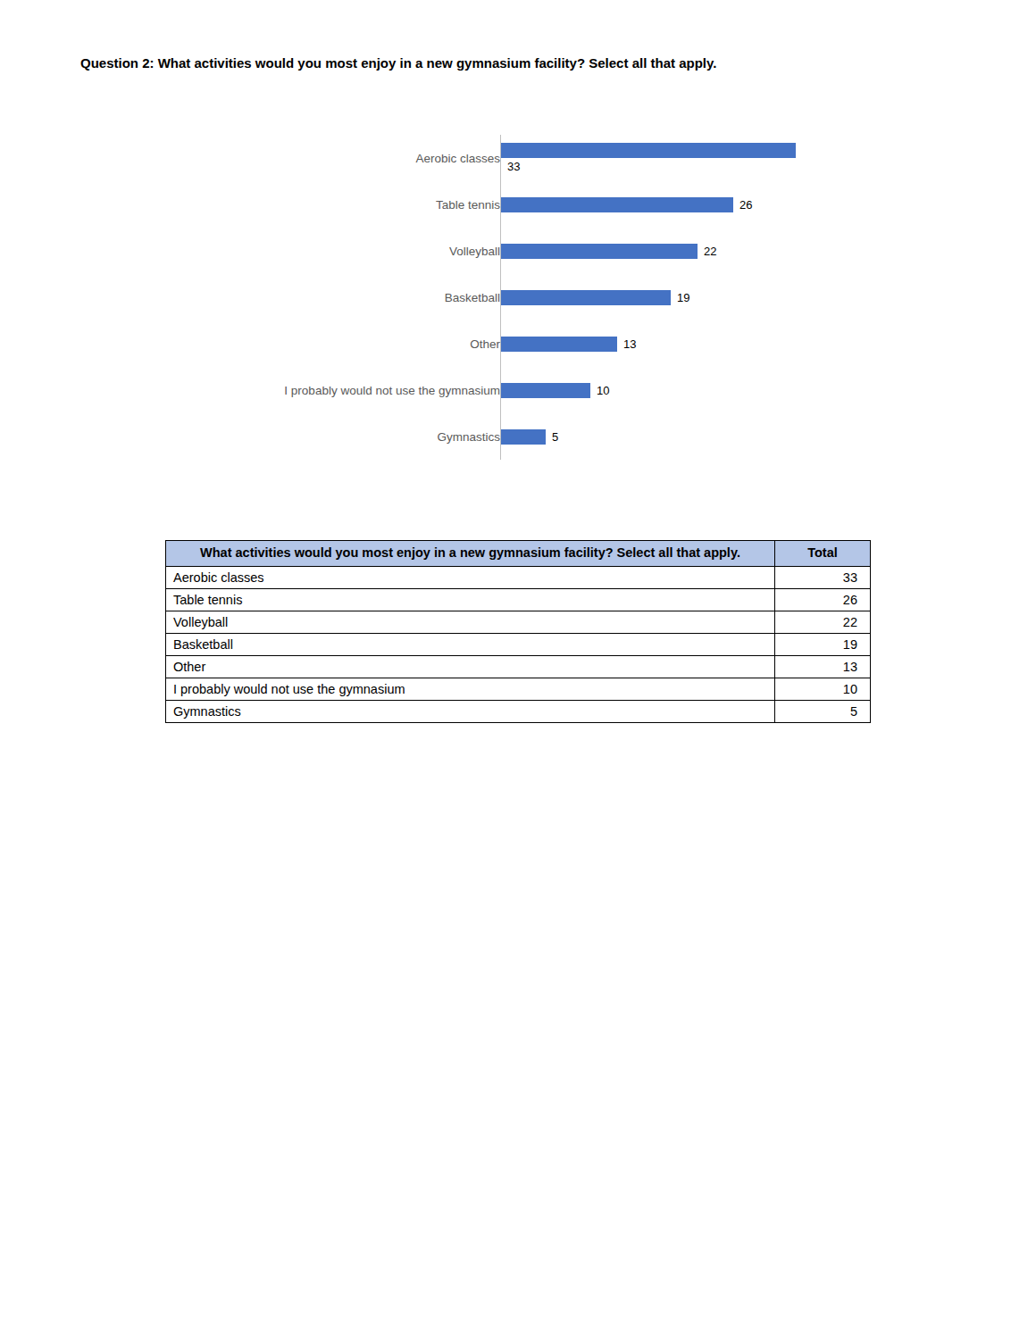Question 2: What activities would you most enjoy in a new gymnasium facility? Select all that apply.
| Aerobic classes | 33 |
| Table tennis | 26 |
| Volleyball | 22 |
| Basketball | 19 |
| Other | 13 |
| I probably would not use the gymnasium | 10 |
| Gymnastics | 5 |
| What activities would you most enjoy in a new gymnasium facility? Select all that apply. | Total |
| --- | --- |
| Aerobic classes | 33 |
| Table tennis | 26 |
| Volleyball | 22 |
| Basketball | 19 |
| Other | 13 |
| I probably would not use the gymnasium | 10 |
| Gymnastics | 5 |